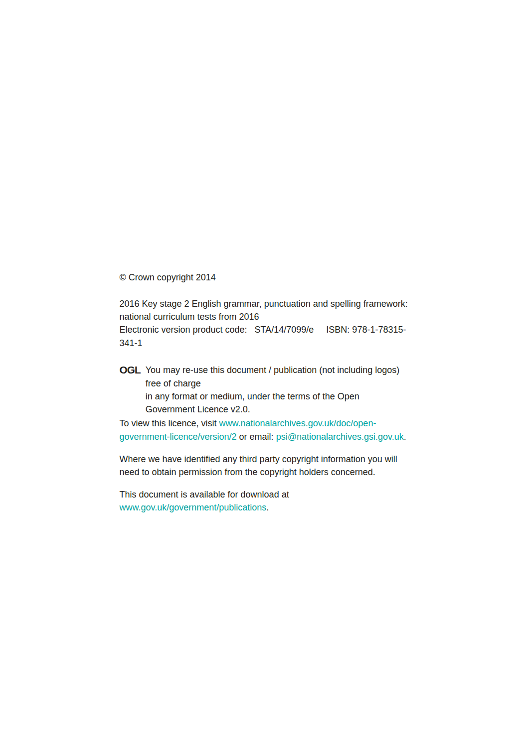© Crown copyright 2014
2016 Key stage 2 English grammar, punctuation and spelling framework:
national curriculum tests from 2016
Electronic version product code: STA/14/7099/e ISBN: 978-1-78315-341-1
OGL
You may re-use this document / publication (not including logos) free of charge
in any format or medium, under the terms of the Open Government Licence v2.0.
To view this licence, visit www.nationalarchives.gov.uk/doc/open-government-licence/version/2 or email: psi@nationalarchives.gsi.gov.uk.
Where we have identified any third party copyright information you will need to obtain permission from the copyright holders concerned.
This document is available for download at www.gov.uk/government/publications.